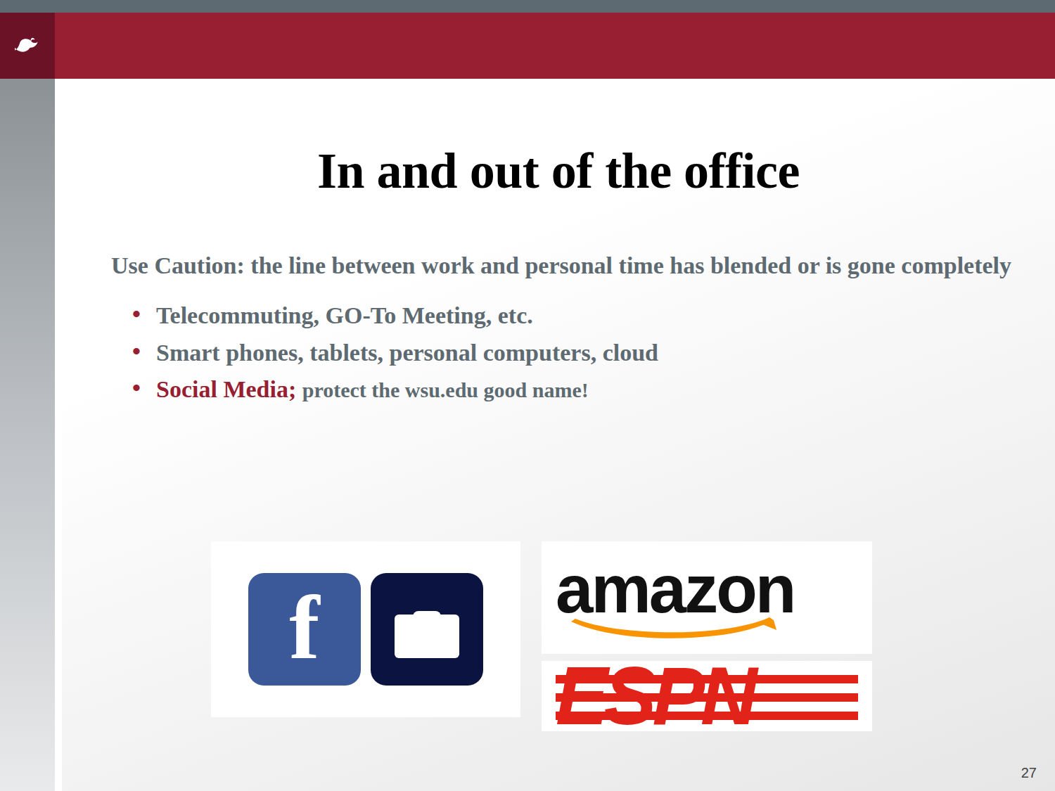In and out of the office
Use Caution: the line between work and personal time has blended or is gone completely
Telecommuting, GO-To Meeting, etc.
Smart phones, tablets, personal computers, cloud
Social Media; protect the wsu.edu good name!
amazon
ESPN
27